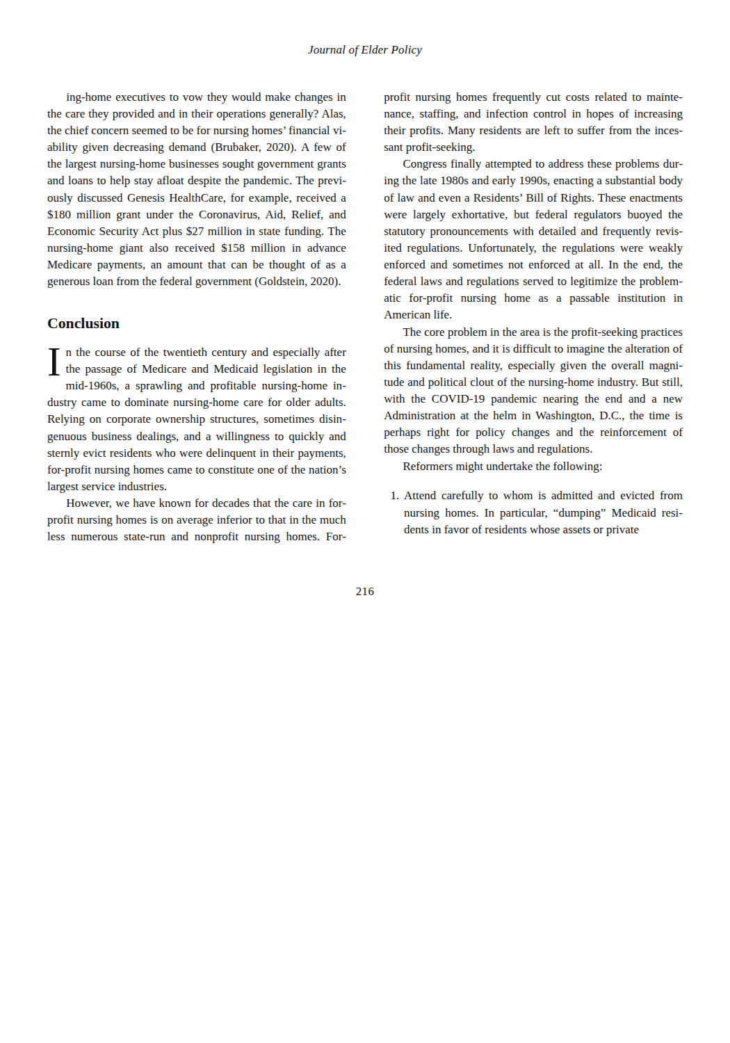Journal of Elder Policy
ing-home executives to vow they would make changes in the care they provided and in their operations generally? Alas, the chief concern seemed to be for nursing homes’ financial viability given decreasing demand (Brubaker, 2020). A few of the largest nursing-home businesses sought government grants and loans to help stay afloat despite the pandemic. The previously discussed Genesis HealthCare, for example, received a $180 million grant under the Coronavirus, Aid, Relief, and Economic Security Act plus $27 million in state funding. The nursing-home giant also received $158 million in advance Medicare payments, an amount that can be thought of as a generous loan from the federal government (Goldstein, 2020).
Conclusion
In the course of the twentieth century and especially after the passage of Medicare and Medicaid legislation in the mid-1960s, a sprawling and profitable nursing-home industry came to dominate nursing-home care for older adults. Relying on corporate ownership structures, sometimes disingenuous business dealings, and a willingness to quickly and sternly evict residents who were delinquent in their payments, for-profit nursing homes came to constitute one of the nation’s largest service industries.
However, we have known for decades that the care in for-profit nursing homes is on average inferior to that in the much less numerous state-run and nonprofit nursing homes. For-profit nursing homes frequently cut costs related to maintenance, staffing, and infection control in hopes of increasing their profits. Many residents are left to suffer from the incessant profit-seeking.
Congress finally attempted to address these problems during the late 1980s and early 1990s, enacting a substantial body of law and even a Residents’ Bill of Rights. These enactments were largely exhortative, but federal regulators buoyed the statutory pronouncements with detailed and frequently revisited regulations. Unfortunately, the regulations were weakly enforced and sometimes not enforced at all. In the end, the federal laws and regulations served to legitimize the problematic for-profit nursing home as a passable institution in American life.
The core problem in the area is the profit-seeking practices of nursing homes, and it is difficult to imagine the alteration of this fundamental reality, especially given the overall magnitude and political clout of the nursing-home industry. But still, with the COVID-19 pandemic nearing the end and a new Administration at the helm in Washington, D.C., the time is perhaps right for policy changes and the reinforcement of those changes through laws and regulations.
Reformers might undertake the following:
Attend carefully to whom is admitted and evicted from nursing homes. In particular, “dumping” Medicaid residents in favor of residents whose assets or private
216